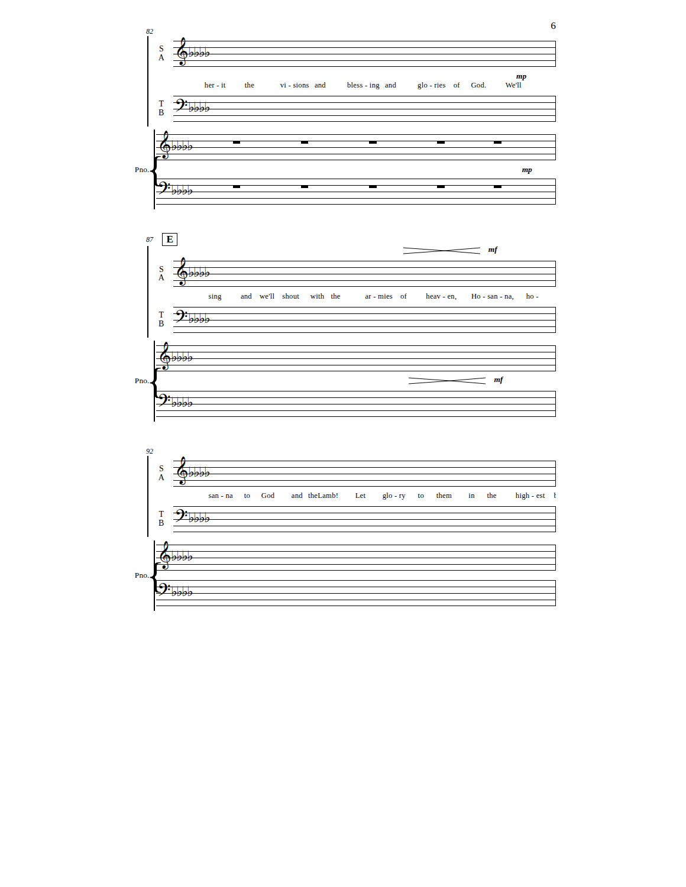6
82
S
A
𝄞 ♭♭♭♭
mp
her - it the vi - sions and bless - ing and glo - ries of God. We'll
T
B
𝄢 ♭♭♭♭
Pno.
{
𝄞 ♭♭♭♭
mp
𝄢 ♭♭♭♭
87
E
mf
S
A
𝄞 ♭♭♭♭
sing and we'll shout with the ar - mies of heav - en, Ho - san - na, ho -
T
B
𝄢 ♭♭♭♭
Pno.
{
𝄞 ♭♭♭♭
mf
𝄢 ♭♭♭♭
92
S
A
𝄞 ♭♭♭♭
san - na to God and the Lamb! Let glo - ry to them in the high - est be
T
B
𝄢 ♭♭♭♭
Pno.
{
𝄞 ♭♭♭♭
𝄢 ♭♭♭♭
Page 6 of a four-part choral score with piano accompaniment, in A-flat major (four flats). Measures 82 through 96 are shown across three systems. Rehearsal mark E appears at measure 87. Dynamics: mezzo-piano at the end of measure 86 in voices and piano; a crescendo–decrescendo hairpin leads to mezzo-forte at measure 91 in both voices and piano. Text: "…herit the visions and blessing and glories of God. We'll sing and we'll shout with the armies of heaven, Hosanna, hosanna to God and the Lamb! Let glory to them in the highest be…"